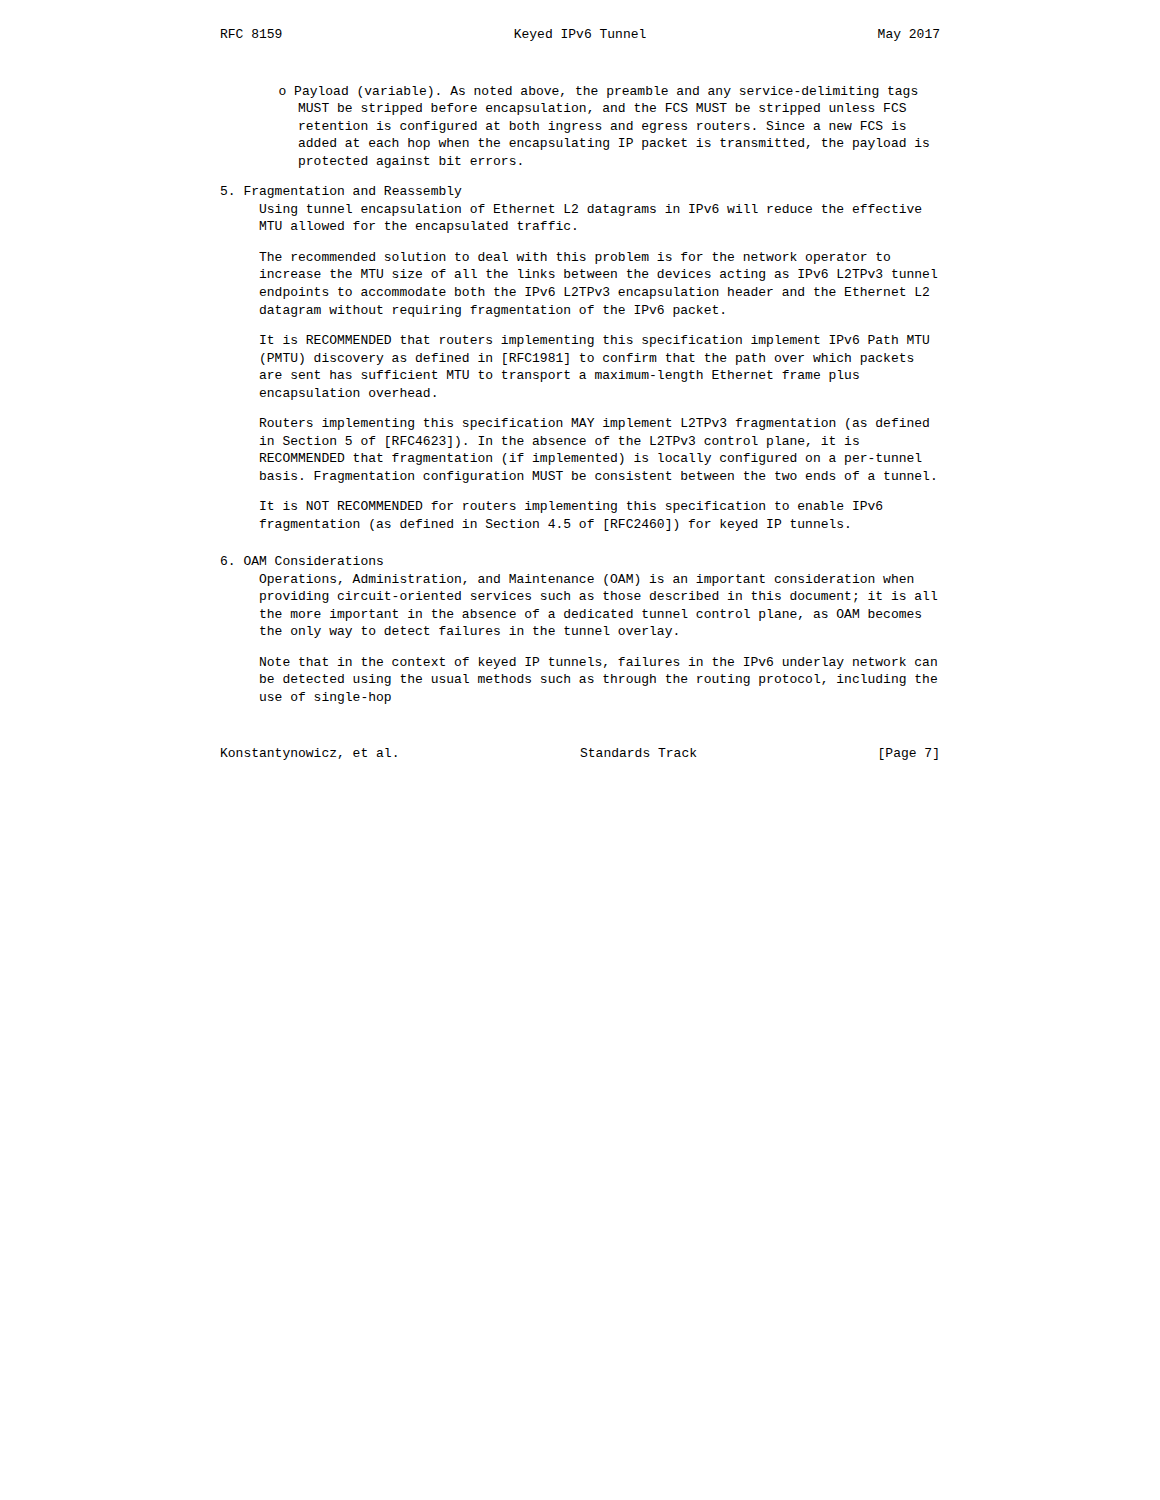RFC 8159 Keyed IPv6 Tunnel May 2017
o Payload (variable). As noted above, the preamble and any service-delimiting tags MUST be stripped before encapsulation, and the FCS MUST be stripped unless FCS retention is configured at both ingress and egress routers. Since a new FCS is added at each hop when the encapsulating IP packet is transmitted, the payload is protected against bit errors.
5. Fragmentation and Reassembly
Using tunnel encapsulation of Ethernet L2 datagrams in IPv6 will reduce the effective MTU allowed for the encapsulated traffic.
The recommended solution to deal with this problem is for the network operator to increase the MTU size of all the links between the devices acting as IPv6 L2TPv3 tunnel endpoints to accommodate both the IPv6 L2TPv3 encapsulation header and the Ethernet L2 datagram without requiring fragmentation of the IPv6 packet.
It is RECOMMENDED that routers implementing this specification implement IPv6 Path MTU (PMTU) discovery as defined in [RFC1981] to confirm that the path over which packets are sent has sufficient MTU to transport a maximum-length Ethernet frame plus encapsulation overhead.
Routers implementing this specification MAY implement L2TPv3 fragmentation (as defined in Section 5 of [RFC4623]). In the absence of the L2TPv3 control plane, it is RECOMMENDED that fragmentation (if implemented) is locally configured on a per-tunnel basis. Fragmentation configuration MUST be consistent between the two ends of a tunnel.
It is NOT RECOMMENDED for routers implementing this specification to enable IPv6 fragmentation (as defined in Section 4.5 of [RFC2460]) for keyed IP tunnels.
6. OAM Considerations
Operations, Administration, and Maintenance (OAM) is an important consideration when providing circuit-oriented services such as those described in this document; it is all the more important in the absence of a dedicated tunnel control plane, as OAM becomes the only way to detect failures in the tunnel overlay.
Note that in the context of keyed IP tunnels, failures in the IPv6 underlay network can be detected using the usual methods such as through the routing protocol, including the use of single-hop
Konstantynowicz, et al. Standards Track [Page 7]